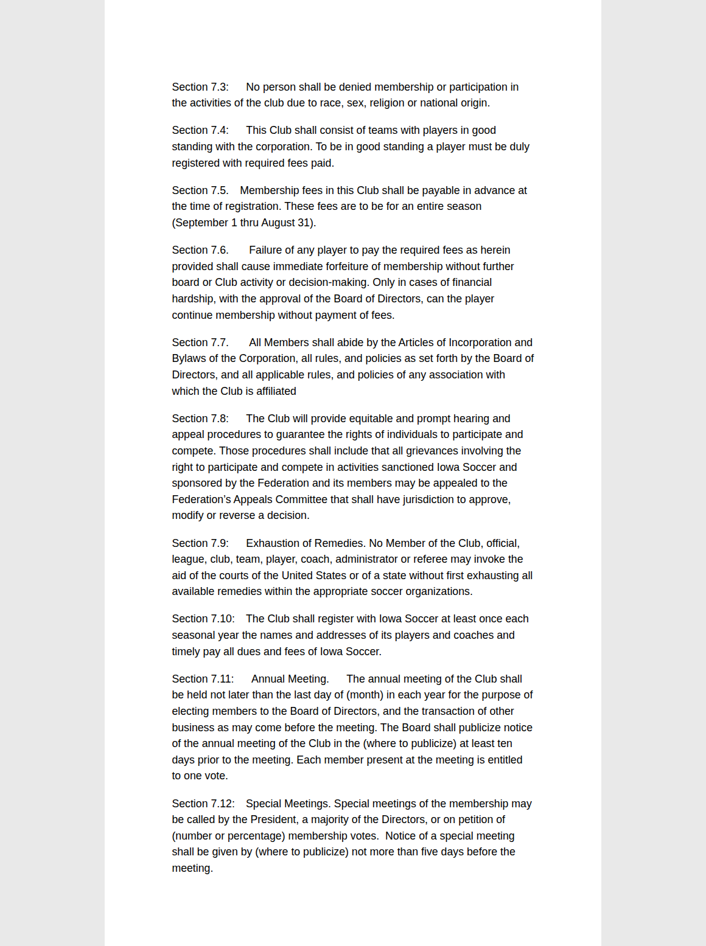Section 7.3: No person shall be denied membership or participation in the activities of the club due to race, sex, religion or national origin.
Section 7.4: This Club shall consist of teams with players in good standing with the corporation. To be in good standing a player must be duly registered with required fees paid.
Section 7.5. Membership fees in this Club shall be payable in advance at the time of registration. These fees are to be for an entire season (September 1 thru August 31).
Section 7.6. Failure of any player to pay the required fees as herein provided shall cause immediate forfeiture of membership without further board or Club activity or decision-making. Only in cases of financial hardship, with the approval of the Board of Directors, can the player continue membership without payment of fees.
Section 7.7. All Members shall abide by the Articles of Incorporation and Bylaws of the Corporation, all rules, and policies as set forth by the Board of Directors, and all applicable rules, and policies of any association with which the Club is affiliated
Section 7.8: The Club will provide equitable and prompt hearing and appeal procedures to guarantee the rights of individuals to participate and compete. Those procedures shall include that all grievances involving the right to participate and compete in activities sanctioned Iowa Soccer and sponsored by the Federation and its members may be appealed to the Federation’s Appeals Committee that shall have jurisdiction to approve, modify or reverse a decision.
Section 7.9: Exhaustion of Remedies. No Member of the Club, official, league, club, team, player, coach, administrator or referee may invoke the aid of the courts of the United States or of a state without first exhausting all available remedies within the appropriate soccer organizations.
Section 7.10: The Club shall register with Iowa Soccer at least once each seasonal year the names and addresses of its players and coaches and timely pay all dues and fees of Iowa Soccer.
Section 7.11: Annual Meeting. The annual meeting of the Club shall be held not later than the last day of (month) in each year for the purpose of electing members to the Board of Directors, and the transaction of other business as may come before the meeting. The Board shall publicize notice of the annual meeting of the Club in the (where to publicize) at least ten days prior to the meeting. Each member present at the meeting is entitled to one vote.
Section 7.12: Special Meetings. Special meetings of the membership may be called by the President, a majority of the Directors, or on petition of (number or percentage) membership votes. Notice of a special meeting shall be given by (where to publicize) not more than five days before the meeting.